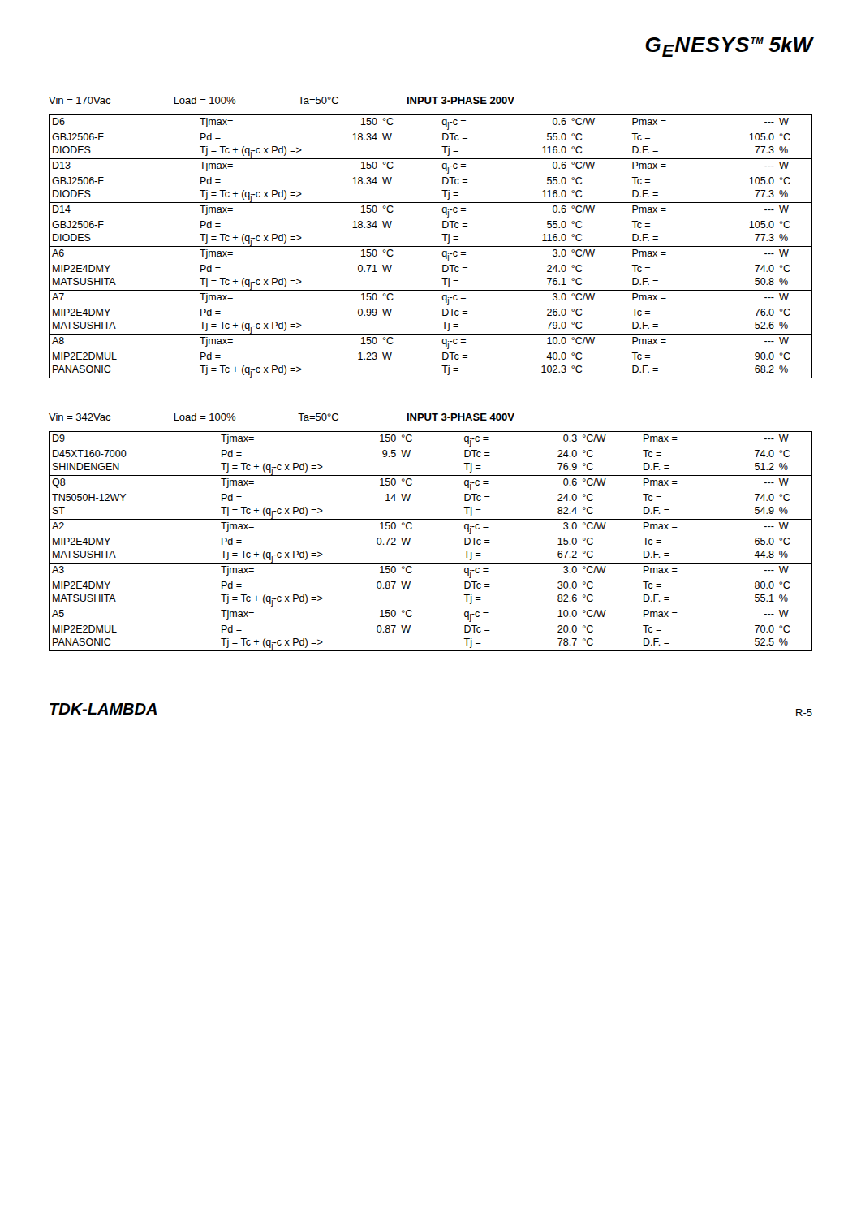GENESYSTM 5kW
Vin = 170Vac Load = 100% Ta=50°C INPUT 3-PHASE 200V
| D6 | Tjmax= | 150 | °C | | q j -c = | 0.6 | °C/W | Pmax = | --- | W |
| GBJ2506-F | Pd = | 18.34 | W | | DTc = | 55.0 | °C | Tc = | 105.0 | °C |
| DIODES | Tj = Tc + (q j -c x Pd) => | | Tj = | 116.0 | °C | D.F. = | 77.3 | % |
| D13 | Tjmax= | 150 | °C | | q j -c = | 0.6 | °C/W | Pmax = | --- | W |
| GBJ2506-F | Pd = | 18.34 | W | | DTc = | 55.0 | °C | Tc = | 105.0 | °C |
| DIODES | Tj = Tc + (q j -c x Pd) => | | Tj = | 116.0 | °C | D.F. = | 77.3 | % |
| D14 | Tjmax= | 150 | °C | | q j -c = | 0.6 | °C/W | Pmax = | --- | W |
| GBJ2506-F | Pd = | 18.34 | W | | DTc = | 55.0 | °C | Tc = | 105.0 | °C |
| DIODES | Tj = Tc + (q j -c x Pd) => | | Tj = | 116.0 | °C | D.F. = | 77.3 | % |
| A6 | Tjmax= | 150 | °C | | q j -c = | 3.0 | °C/W | Pmax = | --- | W |
| MIP2E4DMY | Pd = | 0.71 | W | | DTc = | 24.0 | °C | Tc = | 74.0 | °C |
| MATSUSHITA | Tj = Tc + (q j -c x Pd) => | | Tj = | 76.1 | °C | D.F. = | 50.8 | % |
| A7 | Tjmax= | 150 | °C | | q j -c = | 3.0 | °C/W | Pmax = | --- | W |
| MIP2E4DMY | Pd = | 0.99 | W | | DTc = | 26.0 | °C | Tc = | 76.0 | °C |
| MATSUSHITA | Tj = Tc + (q j -c x Pd) => | | Tj = | 79.0 | °C | D.F. = | 52.6 | % |
| A8 | Tjmax= | 150 | °C | | q j -c = | 10.0 | °C/W | Pmax = | --- | W |
| MIP2E2DMUL | Pd = | 1.23 | W | | DTc = | 40.0 | °C | Tc = | 90.0 | °C |
| PANASONIC | Tj = Tc + (q j -c x Pd) => | | Tj = | 102.3 | °C | D.F. = | 68.2 | % |
Vin = 342Vac Load = 100% Ta=50°C INPUT 3-PHASE 400V
| D9 | Tjmax= | 150 | °C | | q j -c = | 0.3 | °C/W | Pmax = | --- | W |
| D45XT160-7000 | Pd = | 9.5 | W | | DTc = | 24.0 | °C | Tc = | 74.0 | °C |
| SHINDENGEN | Tj = Tc + (q j -c x Pd) => | | Tj = | 76.9 | °C | D.F. = | 51.2 | % |
| Q8 | Tjmax= | 150 | °C | | q j -c = | 0.6 | °C/W | Pmax = | --- | W |
| TN5050H-12WY | Pd = | 14 | W | | DTc = | 24.0 | °C | Tc = | 74.0 | °C |
| ST | Tj = Tc + (q j -c x Pd) => | | Tj = | 82.4 | °C | D.F. = | 54.9 | % |
| A2 | Tjmax= | 150 | °C | | q j -c = | 3.0 | °C/W | Pmax = | --- | W |
| MIP2E4DMY | Pd = | 0.72 | W | | DTc = | 15.0 | °C | Tc = | 65.0 | °C |
| MATSUSHITA | Tj = Tc + (q j -c x Pd) => | | Tj = | 67.2 | °C | D.F. = | 44.8 | % |
| A3 | Tjmax= | 150 | °C | | q j -c = | 3.0 | °C/W | Pmax = | --- | W |
| MIP2E4DMY | Pd = | 0.87 | W | | DTc = | 30.0 | °C | Tc = | 80.0 | °C |
| MATSUSHITA | Tj = Tc + (q j -c x Pd) => | | Tj = | 82.6 | °C | D.F. = | 55.1 | % |
| A5 | Tjmax= | 150 | °C | | q j -c = | 10.0 | °C/W | Pmax = | --- | W |
| MIP2E2DMUL | Pd = | 0.87 | W | | DTc = | 20.0 | °C | Tc = | 70.0 | °C |
| PANASONIC | Tj = Tc + (q j -c x Pd) => | | Tj = | 78.7 | °C | D.F. = | 52.5 | % |
R-5 TDK-LAMBDA